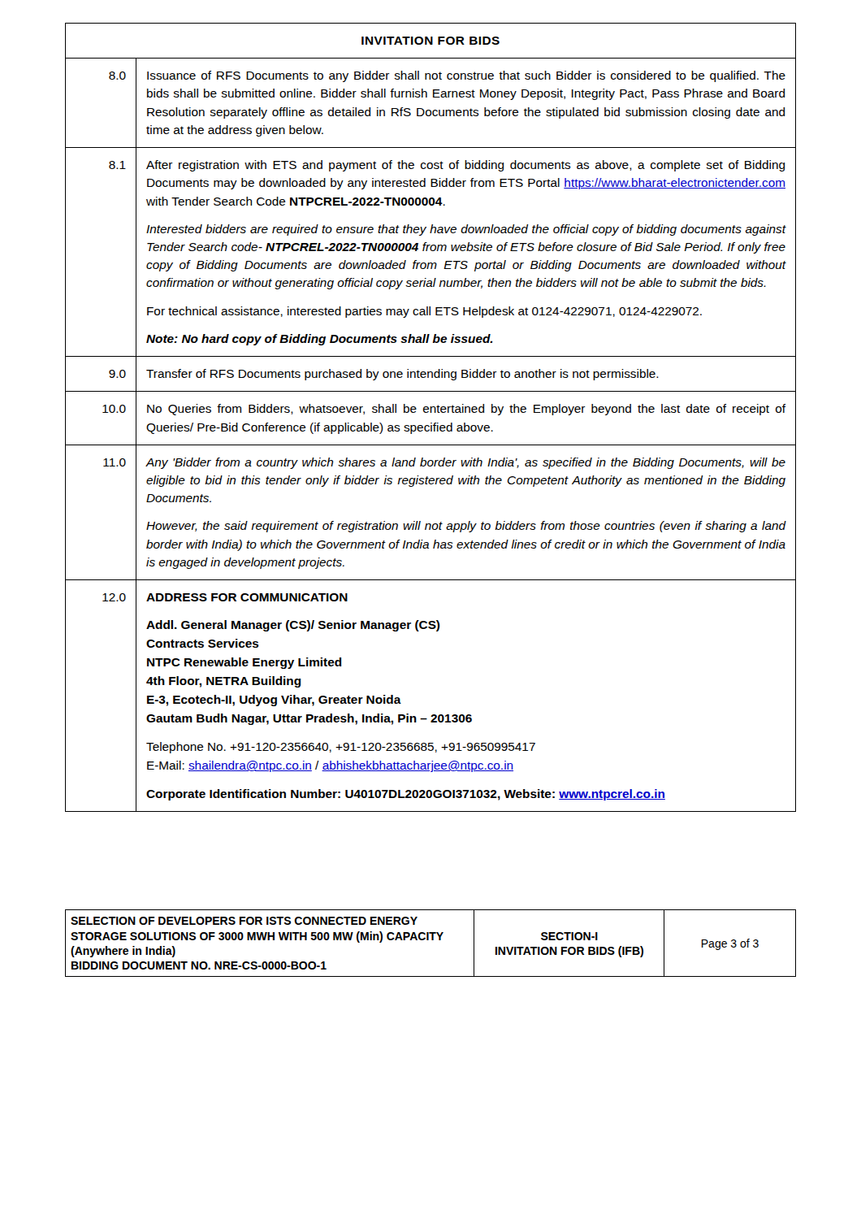| INVITATION FOR BIDS |
| 8.0 | Issuance of RFS Documents to any Bidder shall not construe that such Bidder is considered to be qualified. The bids shall be submitted online. Bidder shall furnish Earnest Money Deposit, Integrity Pact, Pass Phrase and Board Resolution separately offline as detailed in RfS Documents before the stipulated bid submission closing date and time at the address given below. |
| 8.1 | After registration with ETS and payment of the cost of bidding documents as above, a complete set of Bidding Documents may be downloaded by any interested Bidder from ETS Portal https://www.bharat-electronictender.com with Tender Search Code NTPCREL-2022-TN000004 . Interested bidders are required to ensure that they have downloaded the official copy of bidding documents against Tender Search code- NTPCREL-2022-TN000004 from website of ETS before closure of Bid Sale Period. If only free copy of Bidding Documents are downloaded from ETS portal or Bidding Documents are downloaded without confirmation or without generating official copy serial number, then the bidders will not be able to submit the bids. For technical assistance, interested parties may call ETS Helpdesk at 0124-4229071, 0124-4229072. Note: No hard copy of Bidding Documents shall be issued. |
| 9.0 | Transfer of RFS Documents purchased by one intending Bidder to another is not permissible. |
| 10.0 | No Queries from Bidders, whatsoever, shall be entertained by the Employer beyond the last date of receipt of Queries/ Pre-Bid Conference (if applicable) as specified above. |
| 11.0 | Any 'Bidder from a country which shares a land border with India', as specified in the Bidding Documents, will be eligible to bid in this tender only if bidder is registered with the Competent Authority as mentioned in the Bidding Documents. However, the said requirement of registration will not apply to bidders from those countries (even if sharing a land border with India) to which the Government of India has extended lines of credit or in which the Government of India is engaged in development projects. |
| 12.0 | ADDRESS FOR COMMUNICATION Addl. General Manager (CS)/ Senior Manager (CS) Contracts Services NTPC Renewable Energy Limited 4th Floor, NETRA Building E-3, Ecotech-II, Udyog Vihar, Greater Noida Gautam Budh Nagar, Uttar Pradesh, India, Pin – 201306 Telephone No. +91-120-2356640, +91-120-2356685, +91-9650995417 E-Mail: shailendra@ntpc.co.in / abhishekbhattacharjee@ntpc.co.in Corporate Identification Number: U40107DL2020GOI371032, Website: www.ntpcrel.co.in |
| SELECTION OF DEVELOPERS FOR ISTS CONNECTED ENERGY STORAGE SOLUTIONS OF 3000 MWH WITH 500 MW (Min) CAPACITY (Anywhere in India) BIDDING DOCUMENT NO. NRE-CS-0000-BOO-1 | SECTION-I INVITATION FOR BIDS (IFB) | Page 3 of 3 |